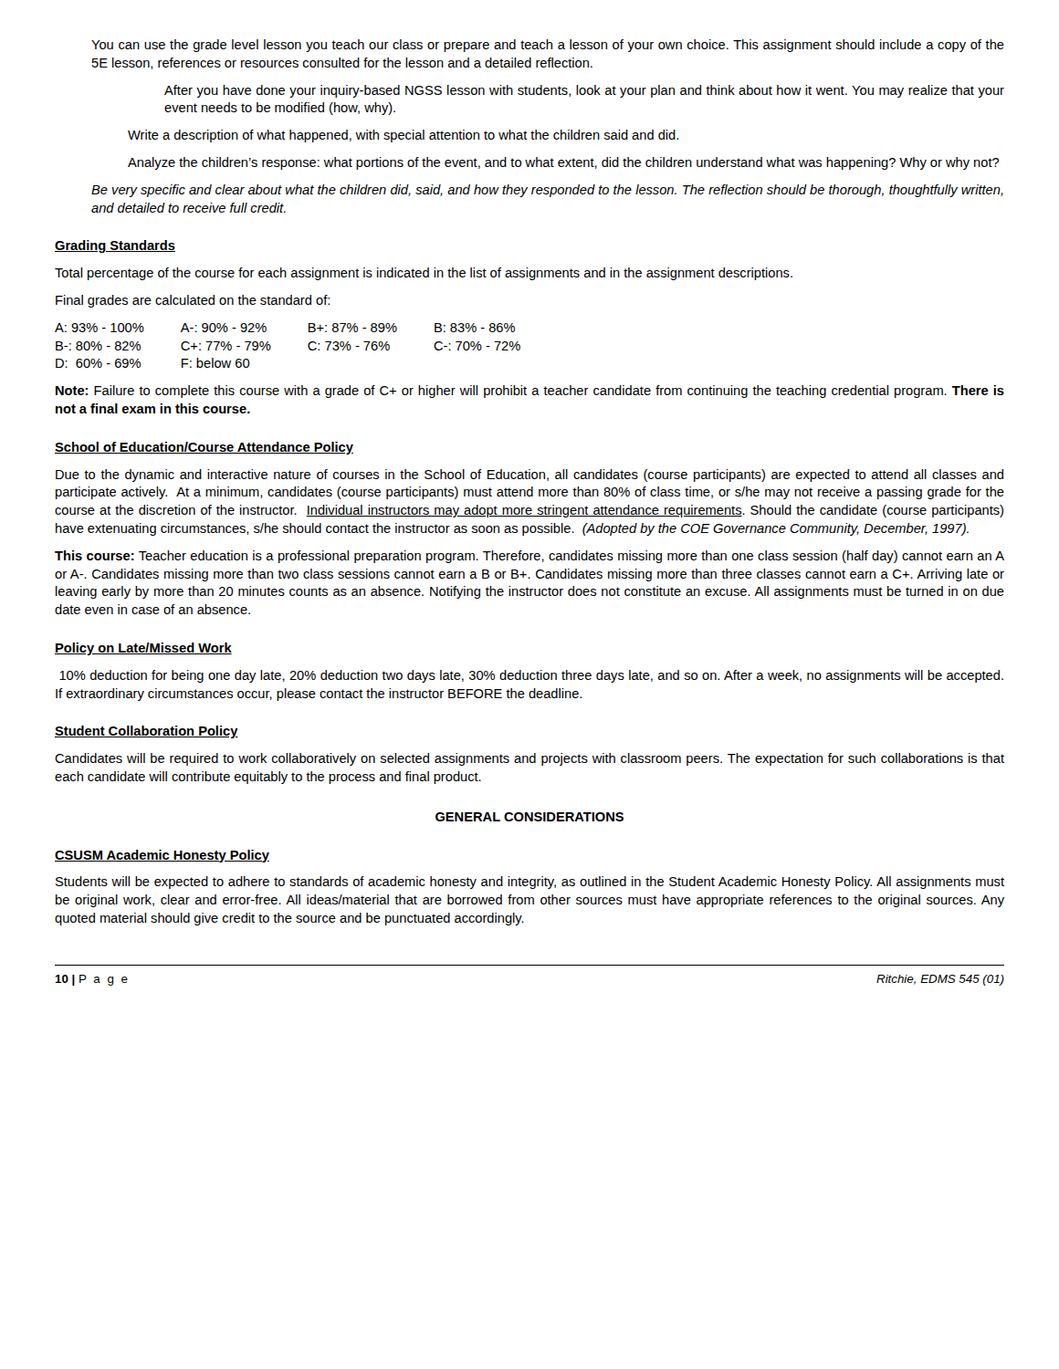You can use the grade level lesson you teach our class or prepare and teach a lesson of your own choice. This assignment should include a copy of the 5E lesson, references or resources consulted for the lesson and a detailed reflection.
After you have done your inquiry-based NGSS lesson with students, look at your plan and think about how it went. You may realize that your event needs to be modified (how, why).
Write a description of what happened, with special attention to what the children said and did.
Analyze the children’s response: what portions of the event, and to what extent, did the children understand what was happening? Why or why not?
Be very specific and clear about what the children did, said, and how they responded to the lesson. The reflection should be thorough, thoughtfully written, and detailed to receive full credit.
Grading Standards
Total percentage of the course for each assignment is indicated in the list of assignments and in the assignment descriptions.
Final grades are calculated on the standard of:
| A: 93% - 100% | A-: 90% - 92% | B+: 87% - 89% | B: 83% - 86% |
| B-: 80% - 82% | C+: 77% - 79% | C: 73% - 76% | C-: 70% - 72% |
| D: 60% - 69% | F: below 60 | | |
Note: Failure to complete this course with a grade of C+ or higher will prohibit a teacher candidate from continuing the teaching credential program. There is not a final exam in this course.
School of Education/Course Attendance Policy
Due to the dynamic and interactive nature of courses in the School of Education, all candidates (course participants) are expected to attend all classes and participate actively. At a minimum, candidates (course participants) must attend more than 80% of class time, or s/he may not receive a passing grade for the course at the discretion of the instructor. Individual instructors may adopt more stringent attendance requirements. Should the candidate (course participants) have extenuating circumstances, s/he should contact the instructor as soon as possible. (Adopted by the COE Governance Community, December, 1997).
This course: Teacher education is a professional preparation program. Therefore, candidates missing more than one class session (half day) cannot earn an A or A-. Candidates missing more than two class sessions cannot earn a B or B+. Candidates missing more than three classes cannot earn a C+. Arriving late or leaving early by more than 20 minutes counts as an absence. Notifying the instructor does not constitute an excuse. All assignments must be turned in on due date even in case of an absence.
Policy on Late/Missed Work
10% deduction for being one day late, 20% deduction two days late, 30% deduction three days late, and so on. After a week, no assignments will be accepted. If extraordinary circumstances occur, please contact the instructor BEFORE the deadline.
Student Collaboration Policy
Candidates will be required to work collaboratively on selected assignments and projects with classroom peers. The expectation for such collaborations is that each candidate will contribute equitably to the process and final product.
GENERAL CONSIDERATIONS
CSUSM Academic Honesty Policy
Students will be expected to adhere to standards of academic honesty and integrity, as outlined in the Student Academic Honesty Policy. All assignments must be original work, clear and error-free. All ideas/material that are borrowed from other sources must have appropriate references to the original sources. Any quoted material should give credit to the source and be punctuated accordingly.
10 | P a g e
Ritchie, EDMS 545 (01)